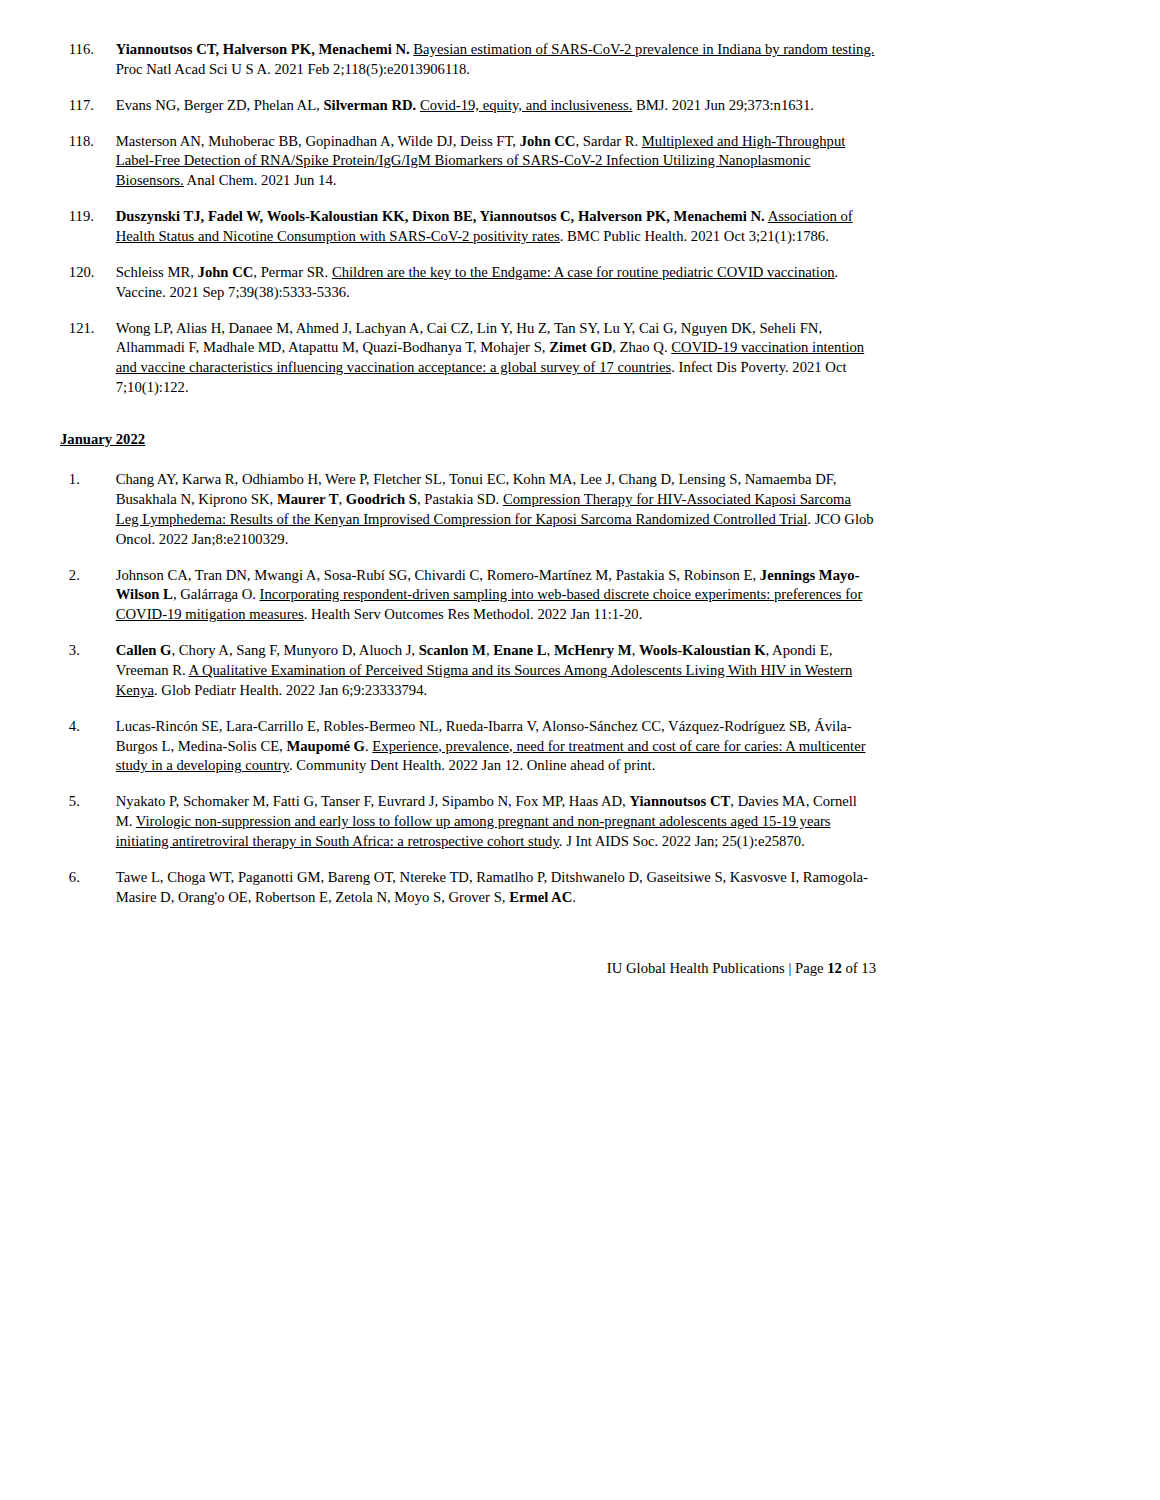116. Yiannoutsos CT, Halverson PK, Menachemi N. Bayesian estimation of SARS-CoV-2 prevalence in Indiana by random testing. Proc Natl Acad Sci U S A. 2021 Feb 2;118(5):e2013906118.
117. Evans NG, Berger ZD, Phelan AL, Silverman RD. Covid-19, equity, and inclusiveness. BMJ. 2021 Jun 29;373:n1631.
118. Masterson AN, Muhoberac BB, Gopinadhan A, Wilde DJ, Deiss FT, John CC, Sardar R. Multiplexed and High-Throughput Label-Free Detection of RNA/Spike Protein/IgG/IgM Biomarkers of SARS-CoV-2 Infection Utilizing Nanoplasmonic Biosensors. Anal Chem. 2021 Jun 14.
119. Duszynski TJ, Fadel W, Wools-Kaloustian KK, Dixon BE, Yiannoutsos C, Halverson PK, Menachemi N. Association of Health Status and Nicotine Consumption with SARS-CoV-2 positivity rates. BMC Public Health. 2021 Oct 3;21(1):1786.
120. Schleiss MR, John CC, Permar SR. Children are the key to the Endgame: A case for routine pediatric COVID vaccination. Vaccine. 2021 Sep 7;39(38):5333-5336.
121. Wong LP, Alias H, Danaee M, Ahmed J, Lachyan A, Cai CZ, Lin Y, Hu Z, Tan SY, Lu Y, Cai G, Nguyen DK, Seheli FN, Alhammadi F, Madhale MD, Atapattu M, Quazi-Bodhanya T, Mohajer S, Zimet GD, Zhao Q. COVID-19 vaccination intention and vaccine characteristics influencing vaccination acceptance: a global survey of 17 countries. Infect Dis Poverty. 2021 Oct 7;10(1):122.
January 2022
1. Chang AY, Karwa R, Odhiambo H, Were P, Fletcher SL, Tonui EC, Kohn MA, Lee J, Chang D, Lensing S, Namaemba DF, Busakhala N, Kiprono SK, Maurer T, Goodrich S, Pastakia SD. Compression Therapy for HIV-Associated Kaposi Sarcoma Leg Lymphedema: Results of the Kenyan Improvised Compression for Kaposi Sarcoma Randomized Controlled Trial. JCO Glob Oncol. 2022 Jan;8:e2100329.
2. Johnson CA, Tran DN, Mwangi A, Sosa-Rubí SG, Chivardi C, Romero-Martínez M, Pastakia S, Robinson E, Jennings Mayo-Wilson L, Galárraga O. Incorporating respondent-driven sampling into web-based discrete choice experiments: preferences for COVID-19 mitigation measures. Health Serv Outcomes Res Methodol. 2022 Jan 11:1-20.
3. Callen G, Chory A, Sang F, Munyoro D, Aluoch J, Scanlon M, Enane L, McHenry M, Wools-Kaloustian K, Apondi E, Vreeman R. A Qualitative Examination of Perceived Stigma and its Sources Among Adolescents Living With HIV in Western Kenya. Glob Pediatr Health. 2022 Jan 6;9:23333794.
4. Lucas-Rincón SE, Lara-Carrillo E, Robles-Bermeo NL, Rueda-Ibarra V, Alonso-Sánchez CC, Vázquez-Rodríguez SB, Ávila-Burgos L, Medina-Solis CE, Maupomé G. Experience, prevalence, need for treatment and cost of care for caries: A multicenter study in a developing country. Community Dent Health. 2022 Jan 12. Online ahead of print.
5. Nyakato P, Schomaker M, Fatti G, Tanser F, Euvrard J, Sipambo N, Fox MP, Haas AD, Yiannoutsos CT, Davies MA, Cornell M. Virologic non-suppression and early loss to follow up among pregnant and non-pregnant adolescents aged 15-19 years initiating antiretroviral therapy in South Africa: a retrospective cohort study. J Int AIDS Soc. 2022 Jan; 25(1):e25870.
6. Tawe L, Choga WT, Paganotti GM, Bareng OT, Ntereke TD, Ramatlho P, Ditshwanelo D, Gaseitsiwe S, Kasvosve I, Ramogola-Masire D, Orang'o OE, Robertson E, Zetola N, Moyo S, Grover S, Ermel AC.
IU Global Health Publications | Page 12 of 13